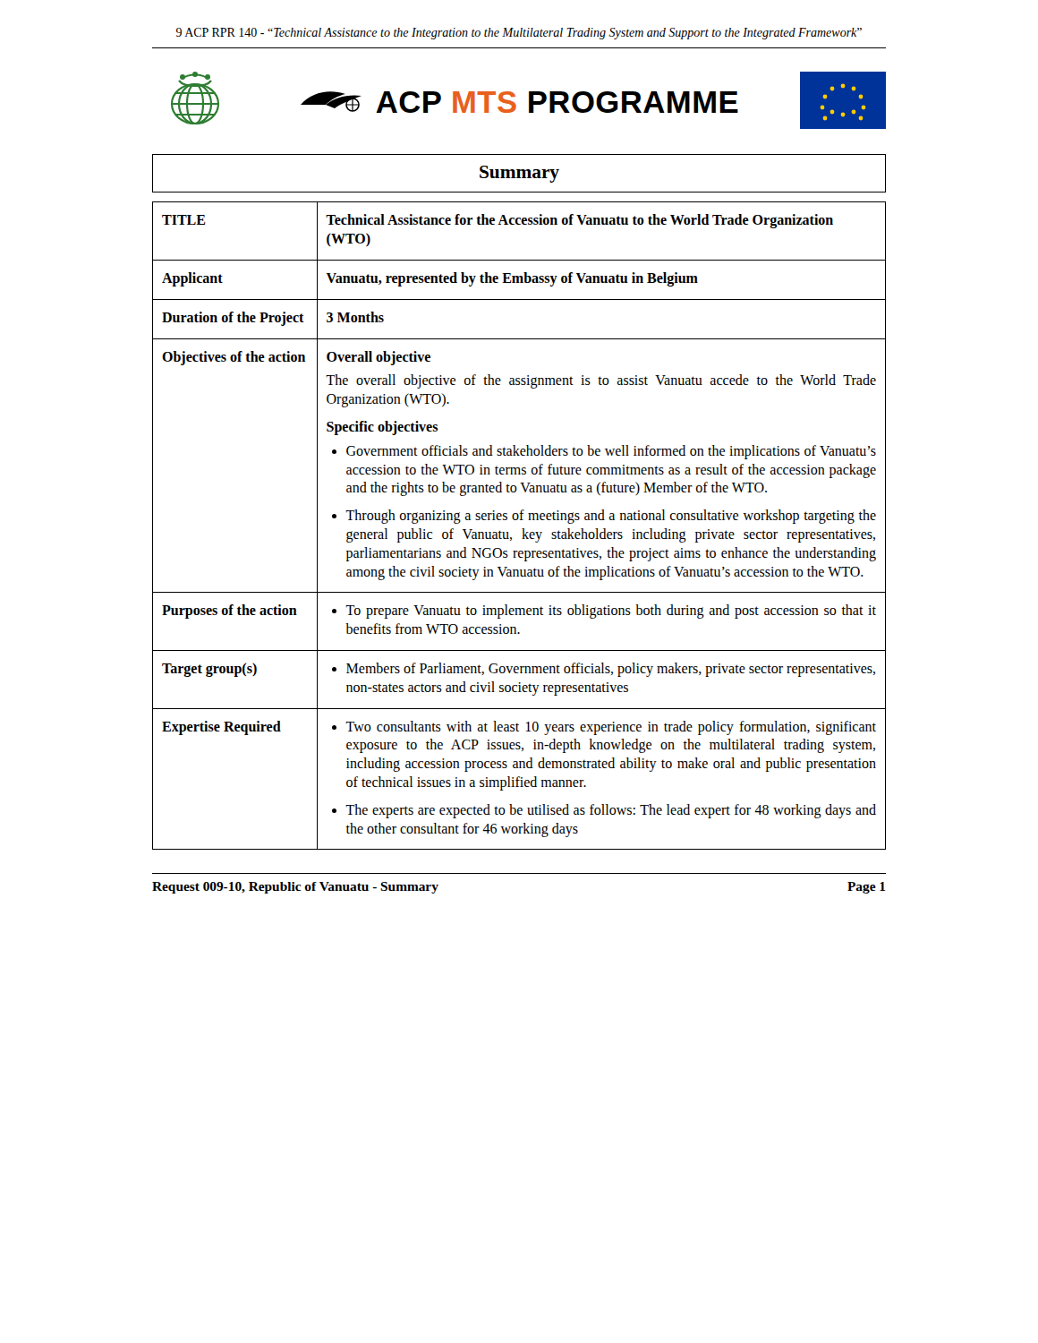9 ACP RPR 140 - “Technical Assistance to the Integration to the Multilateral Trading System and Support to the Integrated Framework”
ACP MTS PROGRAMME
Summary
| TITLE | Technical Assistance for the Accession of Vanuatu to the World Trade Organization (WTO) |
| Applicant | Vanuatu, represented by the Embassy of Vanuatu in Belgium |
| Duration of the Project | 3 Months |
| Objectives of the action | Overall objective The overall objective of the assignment is to assist Vanuatu accede to the World Trade Organization (WTO). Specific objectives Government officials and stakeholders to be well informed on the implications of Vanuatu’s accession to the WTO in terms of future commitments as a result of the accession package and the rights to be granted to Vanuatu as a (future) Member of the WTO. Through organizing a series of meetings and a national consultative workshop targeting the general public of Vanuatu, key stakeholders including private sector representatives, parliamentarians and NGOs representatives, the project aims to enhance the understanding among the civil society in Vanuatu of the implications of Vanuatu’s accession to the WTO. |
| Purposes of the action | To prepare Vanuatu to implement its obligations both during and post accession so that it benefits from WTO accession. |
| Target group(s) | Members of Parliament, Government officials, policy makers, private sector representatives, non-states actors and civil society representatives |
| Expertise Required | Two consultants with at least 10 years experience in trade policy formulation, significant exposure to the ACP issues, in-depth knowledge on the multilateral trading system, including accession process and demonstrated ability to make oral and public presentation of technical issues in a simplified manner. The experts are expected to be utilised as follows: The lead expert for 48 working days and the other consultant for 46 working days |
Request 009-10, Republic of Vanuatu - Summary
Page 1